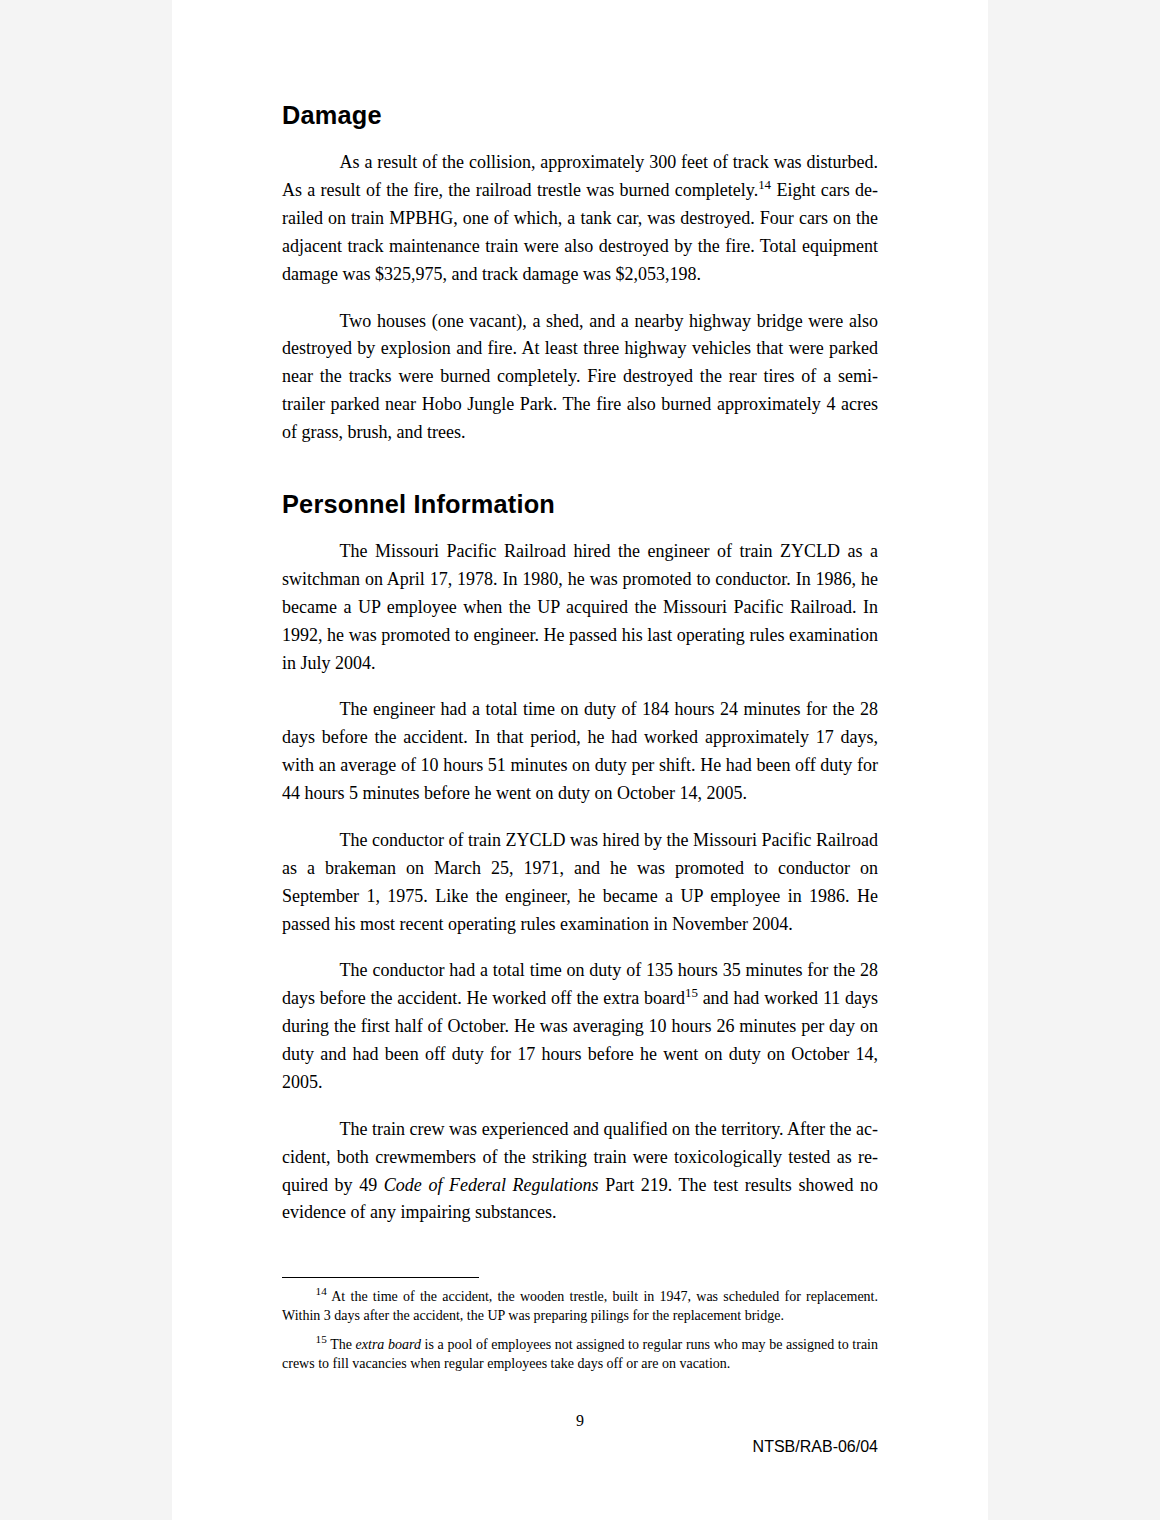Damage
As a result of the collision, approximately 300 feet of track was disturbed. As a result of the fire, the railroad trestle was burned completely.14 Eight cars derailed on train MPBHG, one of which, a tank car, was destroyed. Four cars on the adjacent track maintenance train were also destroyed by the fire. Total equipment damage was $325,975, and track damage was $2,053,198.
Two houses (one vacant), a shed, and a nearby highway bridge were also destroyed by explosion and fire. At least three highway vehicles that were parked near the tracks were burned completely. Fire destroyed the rear tires of a semitrailer parked near Hobo Jungle Park. The fire also burned approximately 4 acres of grass, brush, and trees.
Personnel Information
The Missouri Pacific Railroad hired the engineer of train ZYCLD as a switchman on April 17, 1978. In 1980, he was promoted to conductor. In 1986, he became a UP employee when the UP acquired the Missouri Pacific Railroad. In 1992, he was promoted to engineer. He passed his last operating rules examination in July 2004.
The engineer had a total time on duty of 184 hours 24 minutes for the 28 days before the accident. In that period, he had worked approximately 17 days, with an average of 10 hours 51 minutes on duty per shift. He had been off duty for 44 hours 5 minutes before he went on duty on October 14, 2005.
The conductor of train ZYCLD was hired by the Missouri Pacific Railroad as a brakeman on March 25, 1971, and he was promoted to conductor on September 1, 1975. Like the engineer, he became a UP employee in 1986. He passed his most recent operating rules examination in November 2004.
The conductor had a total time on duty of 135 hours 35 minutes for the 28 days before the accident. He worked off the extra board15 and had worked 11 days during the first half of October. He was averaging 10 hours 26 minutes per day on duty and had been off duty for 17 hours before he went on duty on October 14, 2005.
The train crew was experienced and qualified on the territory. After the accident, both crewmembers of the striking train were toxicologically tested as required by 49 Code of Federal Regulations Part 219. The test results showed no evidence of any impairing substances.
14 At the time of the accident, the wooden trestle, built in 1947, was scheduled for replacement. Within 3 days after the accident, the UP was preparing pilings for the replacement bridge.
15 The extra board is a pool of employees not assigned to regular runs who may be assigned to train crews to fill vacancies when regular employees take days off or are on vacation.
9
NTSB/RAB-06/04